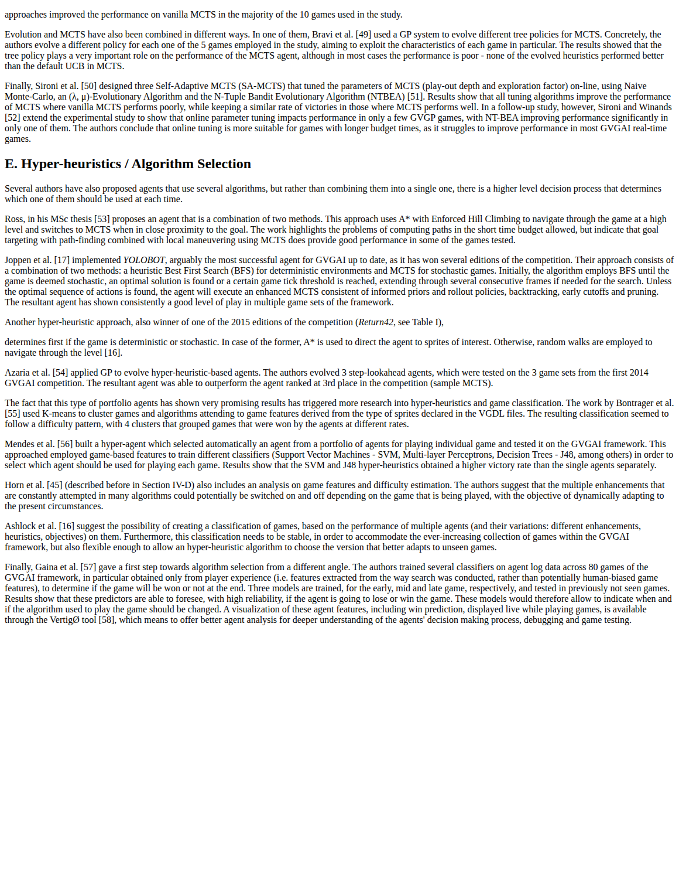approaches improved the performance on vanilla MCTS in the majority of the 10 games used in the study.
Evolution and MCTS have also been combined in different ways. In one of them, Bravi et al. [49] used a GP system to evolve different tree policies for MCTS. Concretely, the authors evolve a different policy for each one of the 5 games employed in the study, aiming to exploit the characteristics of each game in particular. The results showed that the tree policy plays a very important role on the performance of the MCTS agent, although in most cases the performance is poor - none of the evolved heuristics performed better than the default UCB in MCTS.
Finally, Sironi et al. [50] designed three Self-Adaptive MCTS (SA-MCTS) that tuned the parameters of MCTS (play-out depth and exploration factor) on-line, using Naive Monte-Carlo, an (λ, μ)-Evolutionary Algorithm and the N-Tuple Bandit Evolutionary Algorithm (NTBEA) [51]. Results show that all tuning algorithms improve the performance of MCTS where vanilla MCTS performs poorly, while keeping a similar rate of victories in those where MCTS performs well. In a follow-up study, however, Sironi and Winands [52] extend the experimental study to show that online parameter tuning impacts performance in only a few GVGP games, with NT-BEA improving performance significantly in only one of them. The authors conclude that online tuning is more suitable for games with longer budget times, as it struggles to improve performance in most GVGAI real-time games.
E. Hyper-heuristics / Algorithm Selection
Several authors have also proposed agents that use several algorithms, but rather than combining them into a single one, there is a higher level decision process that determines which one of them should be used at each time.
Ross, in his MSc thesis [53] proposes an agent that is a combination of two methods. This approach uses A* with Enforced Hill Climbing to navigate through the game at a high level and switches to MCTS when in close proximity to the goal. The work highlights the problems of computing paths in the short time budget allowed, but indicate that goal targeting with path-finding combined with local maneuvering using MCTS does provide good performance in some of the games tested.
Joppen et al. [17] implemented YOLOBOT, arguably the most successful agent for GVGAI up to date, as it has won several editions of the competition. Their approach consists of a combination of two methods: a heuristic Best First Search (BFS) for deterministic environments and MCTS for stochastic games. Initially, the algorithm employs BFS until the game is deemed stochastic, an optimal solution is found or a certain game tick threshold is reached, extending through several consecutive frames if needed for the search. Unless the optimal sequence of actions is found, the agent will execute an enhanced MCTS consistent of informed priors and rollout policies, backtracking, early cutoffs and pruning. The resultant agent has shown consistently a good level of play in multiple game sets of the framework.
Another hyper-heuristic approach, also winner of one of the 2015 editions of the competition (Return42, see Table I),
determines first if the game is deterministic or stochastic. In case of the former, A* is used to direct the agent to sprites of interest. Otherwise, random walks are employed to navigate through the level [16].
Azaria et al. [54] applied GP to evolve hyper-heuristic-based agents. The authors evolved 3 step-lookahead agents, which were tested on the 3 game sets from the first 2014 GVGAI competition. The resultant agent was able to outperform the agent ranked at 3rd place in the competition (sample MCTS).
The fact that this type of portfolio agents has shown very promising results has triggered more research into hyper-heuristics and game classification. The work by Bontrager et al. [55] used K-means to cluster games and algorithms attending to game features derived from the type of sprites declared in the VGDL files. The resulting classification seemed to follow a difficulty pattern, with 4 clusters that grouped games that were won by the agents at different rates.
Mendes et al. [56] built a hyper-agent which selected automatically an agent from a portfolio of agents for playing individual game and tested it on the GVGAI framework. This approached employed game-based features to train different classifiers (Support Vector Machines - SVM, Multi-layer Perceptrons, Decision Trees - J48, among others) in order to select which agent should be used for playing each game. Results show that the SVM and J48 hyper-heuristics obtained a higher victory rate than the single agents separately.
Horn et al. [45] (described before in Section IV-D) also includes an analysis on game features and difficulty estimation. The authors suggest that the multiple enhancements that are constantly attempted in many algorithms could potentially be switched on and off depending on the game that is being played, with the objective of dynamically adapting to the present circumstances.
Ashlock et al. [16] suggest the possibility of creating a classification of games, based on the performance of multiple agents (and their variations: different enhancements, heuristics, objectives) on them. Furthermore, this classification needs to be stable, in order to accommodate the ever-increasing collection of games within the GVGAI framework, but also flexible enough to allow an hyper-heuristic algorithm to choose the version that better adapts to unseen games.
Finally, Gaina et al. [57] gave a first step towards algorithm selection from a different angle. The authors trained several classifiers on agent log data across 80 games of the GVGAI framework, in particular obtained only from player experience (i.e. features extracted from the way search was conducted, rather than potentially human-biased game features), to determine if the game will be won or not at the end. Three models are trained, for the early, mid and late game, respectively, and tested in previously not seen games. Results show that these predictors are able to foresee, with high reliability, if the agent is going to lose or win the game. These models would therefore allow to indicate when and if the algorithm used to play the game should be changed. A visualization of these agent features, including win prediction, displayed live while playing games, is available through the VertigØ tool [58], which means to offer better agent analysis for deeper understanding of the agents' decision making process, debugging and game testing.